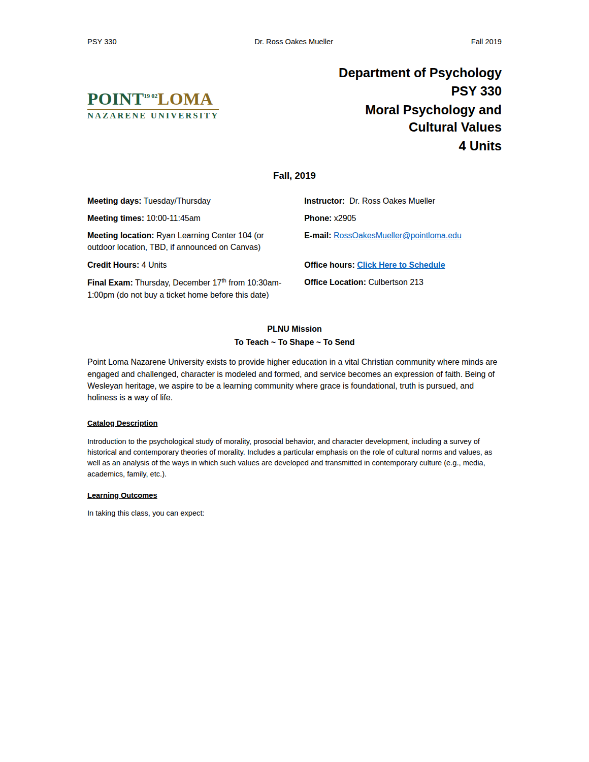PSY 330 Dr. Ross Oakes Mueller Fall 2019
POINT19 02 LOMA
NAZARENE UNIVERSITY
Department of Psychology
PSY 330
Moral Psychology and
Cultural Values
4 Units
Fall, 2019
| Meeting days: Tuesday/Thursday | Instructor: Dr. Ross Oakes Mueller |
| Meeting times: 10:00-11:45am | Phone: x2905 |
| Meeting location: Ryan Learning Center 104 (or outdoor location, TBD, if announced on Canvas) | E-mail: RossOakesMueller@pointloma.edu |
| Credit Hours: 4 Units | Office hours: Click Here to Schedule |
| Final Exam: Thursday, December 17 th from 10:30am-1:00pm (do not buy a ticket home before this date) | Office Location: Culbertson 213 |
PLNU Mission
To Teach ~ To Shape ~ To Send
Point Loma Nazarene University exists to provide higher education in a vital Christian community where minds are engaged and challenged, character is modeled and formed, and service becomes an expression of faith. Being of Wesleyan heritage, we aspire to be a learning community where grace is foundational, truth is pursued, and holiness is a way of life.
Catalog Description
Introduction to the psychological study of morality, prosocial behavior, and character development, including a survey of historical and contemporary theories of morality. Includes a particular emphasis on the role of cultural norms and values, as well as an analysis of the ways in which such values are developed and transmitted in contemporary culture (e.g., media, academics, family, etc.).
Learning Outcomes
In taking this class, you can expect: